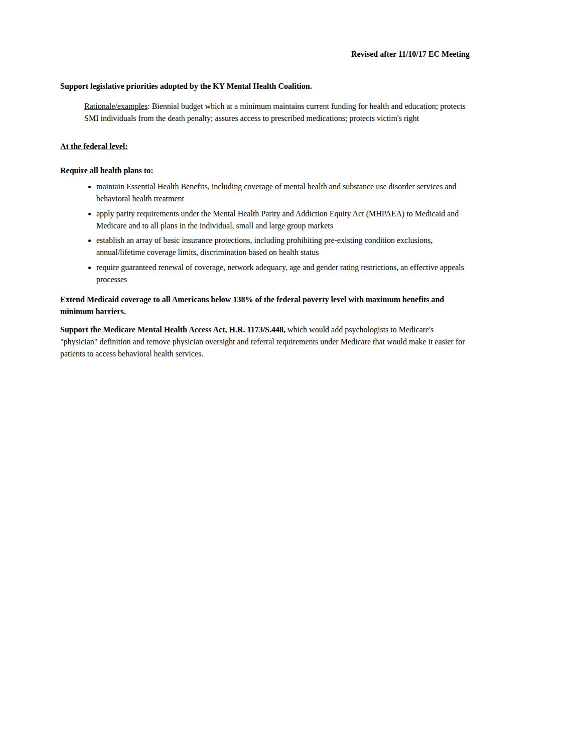Revised after 11/10/17 EC Meeting
Support legislative priorities adopted by the KY Mental Health Coalition.
Rationale/examples: Biennial budget which at a minimum maintains current funding for health and education; protects SMI individuals from the death penalty; assures access to prescribed medications; protects victim's right
At the federal level:
Require all health plans to:
maintain Essential Health Benefits, including coverage of mental health and substance use disorder services and behavioral health treatment
apply parity requirements under the Mental Health Parity and Addiction Equity Act (MHPAEA) to Medicaid and Medicare and to all plans in the individual, small and large group markets
establish an array of basic insurance protections, including prohibiting pre-existing condition exclusions, annual/lifetime coverage limits, discrimination based on health status
require guaranteed renewal of coverage, network adequacy, age and gender rating restrictions, an effective appeals processes
Extend Medicaid coverage to all Americans below 138% of the federal poverty level with maximum benefits and minimum barriers.
Support the Medicare Mental Health Access Act, H.R. 1173/S.448, which would add psychologists to Medicare's "physician" definition and remove physician oversight and referral requirements under Medicare that would make it easier for patients to access behavioral health services.